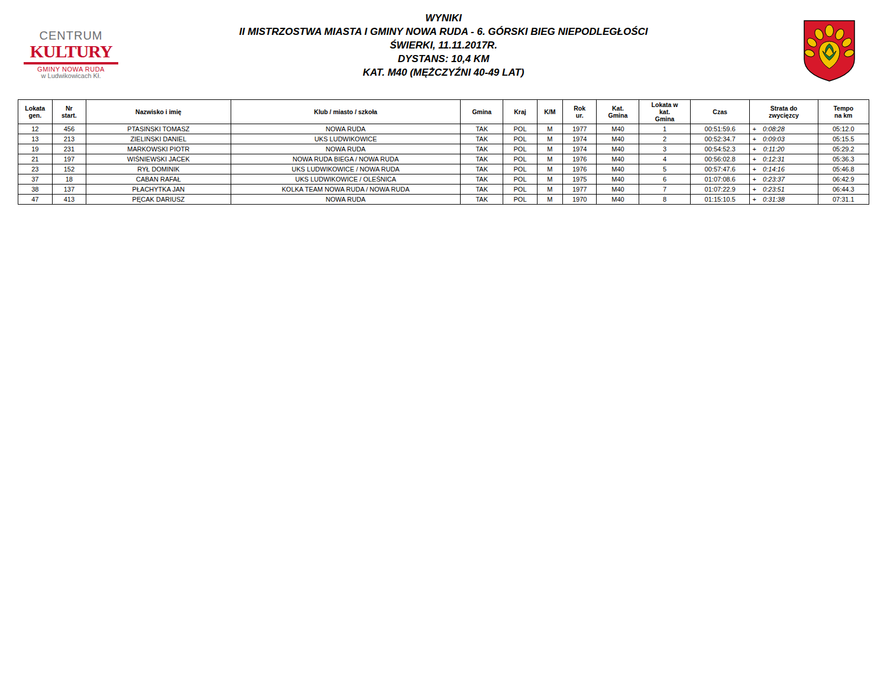CENTRUM
KULTURY
GMINY NOWA RUDA
w Ludwikowicach Kł.
WYNIKI
II MISTRZOSTWA MIASTA I GMINY NOWA RUDA - 6. GÓRSKI BIEG NIEPODLEGŁOŚCI
ŚWIERKI, 11.11.2017R.
DYSTANS: 10,4 KM
KAT. M40 (MĘŻCZYŹNI 40-49 LAT)
| Lokata gen. | Nr start. | Nazwisko i imię | Klub / miasto / szkoła | Gmina | Kraj | K/M | Rok ur. | Kat. Gmina | Lokata w kat. Gmina | Czas | Strata do zwycięzcy | Tempo na km |
| --- | --- | --- | --- | --- | --- | --- | --- | --- | --- | --- | --- | --- |
| 12 | 456 | PTASIŃSKI TOMASZ | NOWA RUDA | TAK | POL | M | 1977 | M40 | 1 | 00:51:59.6 | + 0:08:28 | 05:12.0 |
| 13 | 213 | ZIELIŃSKI DANIEL | UKS LUDWIKOWICE | TAK | POL | M | 1974 | M40 | 2 | 00:52:34.7 | + 0:09:03 | 05:15.5 |
| 19 | 231 | MARKOWSKI PIOTR | NOWA RUDA | TAK | POL | M | 1974 | M40 | 3 | 00:54:52.3 | + 0:11:20 | 05:29.2 |
| 21 | 197 | WIŚNIEWSKI JACEK | NOWA RUDA BIEGA / NOWA RUDA | TAK | POL | M | 1976 | M40 | 4 | 00:56:02.8 | + 0:12:31 | 05:36.3 |
| 23 | 152 | RYŁ DOMINIK | UKS LUDWIKOWICE / NOWA RUDA | TAK | POL | M | 1976 | M40 | 5 | 00:57:47.6 | + 0:14:16 | 05:46.8 |
| 37 | 18 | CABAN RAFAŁ | UKS LUDWIKOWICE / OLEŚNICA | TAK | POL | M | 1975 | M40 | 6 | 01:07:08.6 | + 0:23:37 | 06:42.9 |
| 38 | 137 | PŁACHYTKA JAN | KOLKA TEAM NOWA RUDA / NOWA RUDA | TAK | POL | M | 1977 | M40 | 7 | 01:07:22.9 | + 0:23:51 | 06:44.3 |
| 47 | 413 | PĘCAK DARIUSZ | NOWA RUDA | TAK | POL | M | 1970 | M40 | 8 | 01:15:10.5 | + 0:31:38 | 07:31.1 |